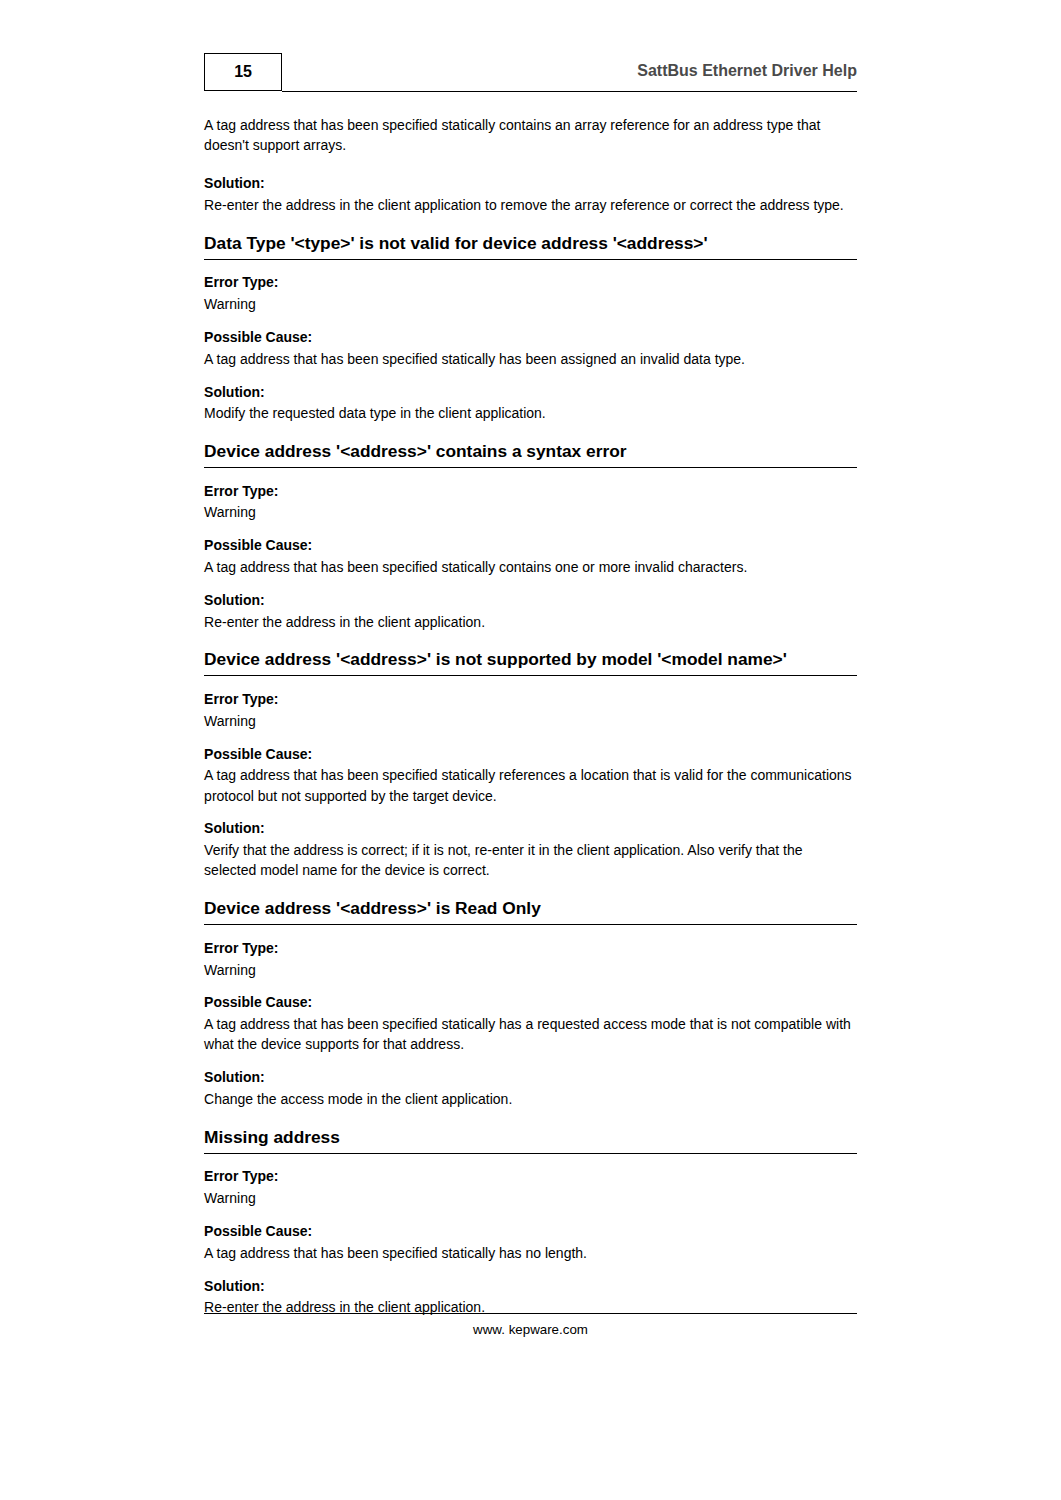15
SattBus Ethernet Driver Help
A tag address that has been specified statically contains an array reference for an address type that doesn't support arrays.
Solution:
Re-enter the address in the client application to remove the array reference or correct the address type.
Data Type '<type>' is not valid for device address '<address>'
Error Type:
Warning
Possible Cause:
A tag address that has been specified statically has been assigned an invalid data type.
Solution:
Modify the requested data type in the client application.
Device address '<address>' contains a syntax error
Error Type:
Warning
Possible Cause:
A tag address that has been specified statically contains one or more invalid characters.
Solution:
Re-enter the address in the client application.
Device address '<address>' is not supported by model '<model name>'
Error Type:
Warning
Possible Cause:
A tag address that has been specified statically references a location that is valid for the communications protocol but not supported by the target device.
Solution:
Verify that the address is correct; if it is not, re-enter it in the client application. Also verify that the selected model name for the device is correct.
Device address '<address>' is Read Only
Error Type:
Warning
Possible Cause:
A tag address that has been specified statically has a requested access mode that is not compatible with what the device supports for that address.
Solution:
Change the access mode in the client application.
Missing address
Error Type:
Warning
Possible Cause:
A tag address that has been specified statically has no length.
Solution:
Re-enter the address in the client application.
www. kepware.com